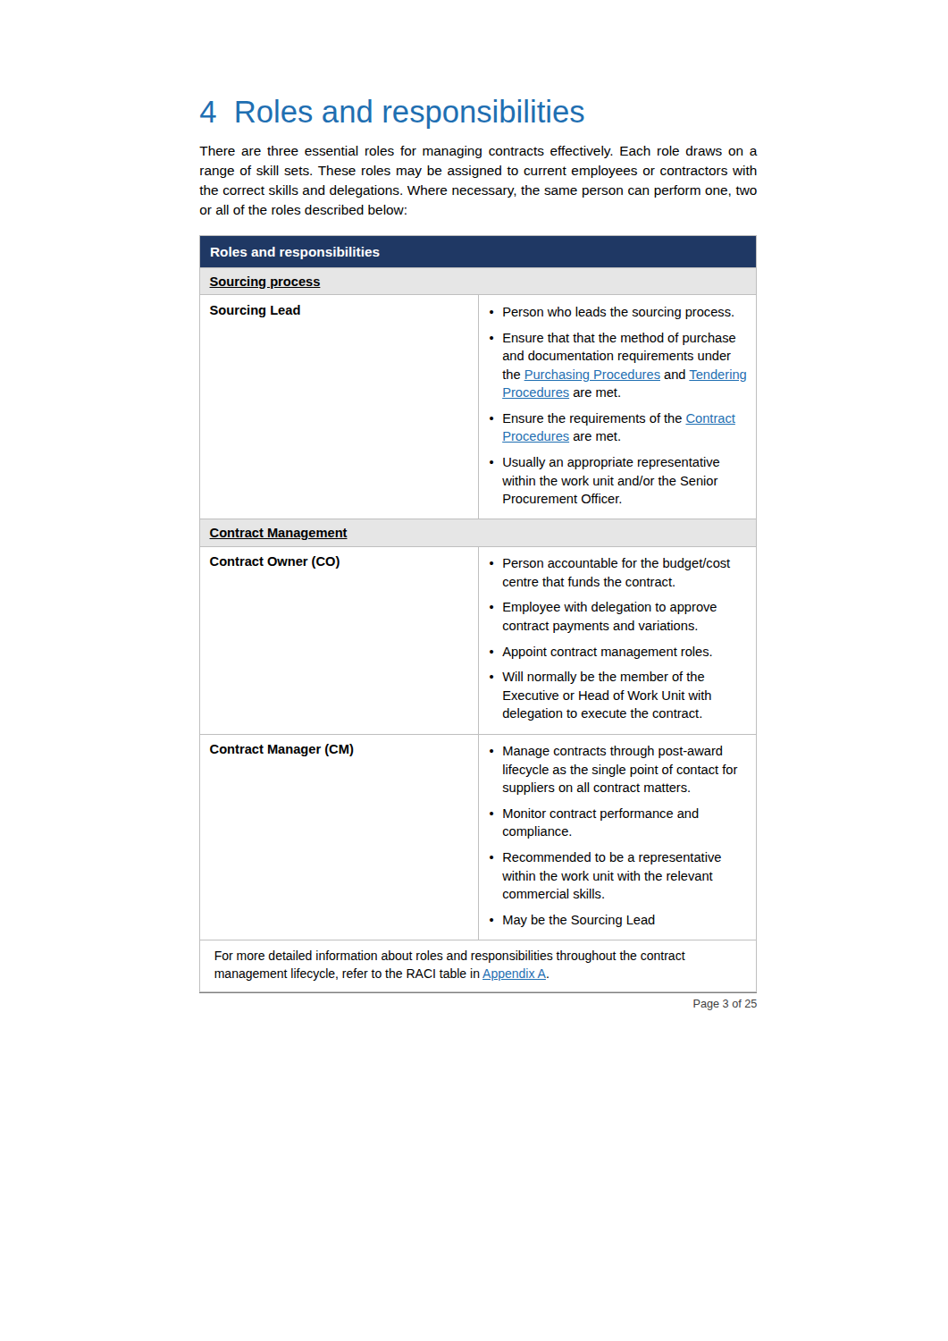4 Roles and responsibilities
There are three essential roles for managing contracts effectively. Each role draws on a range of skill sets. These roles may be assigned to current employees or contractors with the correct skills and delegations. Where necessary, the same person can perform one, two or all of the roles described below:
| Roles and responsibilities |
| --- |
| Sourcing process |
| Sourcing Lead | Person who leads the sourcing process. Ensure that that the method of purchase and documentation requirements under the Purchasing Procedures and Tendering Procedures are met. Ensure the requirements of the Contract Procedures are met. Usually an appropriate representative within the work unit and/or the Senior Procurement Officer. |
| Contract Management |
| Contract Owner (CO) | Person accountable for the budget/cost centre that funds the contract. Employee with delegation to approve contract payments and variations. Appoint contract management roles. Will normally be the member of the Executive or Head of Work Unit with delegation to execute the contract. |
| Contract Manager (CM) | Manage contracts through post-award lifecycle as the single point of contact for suppliers on all contract matters. Monitor contract performance and compliance. Recommended to be a representative within the work unit with the relevant commercial skills. May be the Sourcing Lead |
| For more detailed information about roles and responsibilities throughout the contract management lifecycle, refer to the RACI table in Appendix A . |
Page 3 of 25